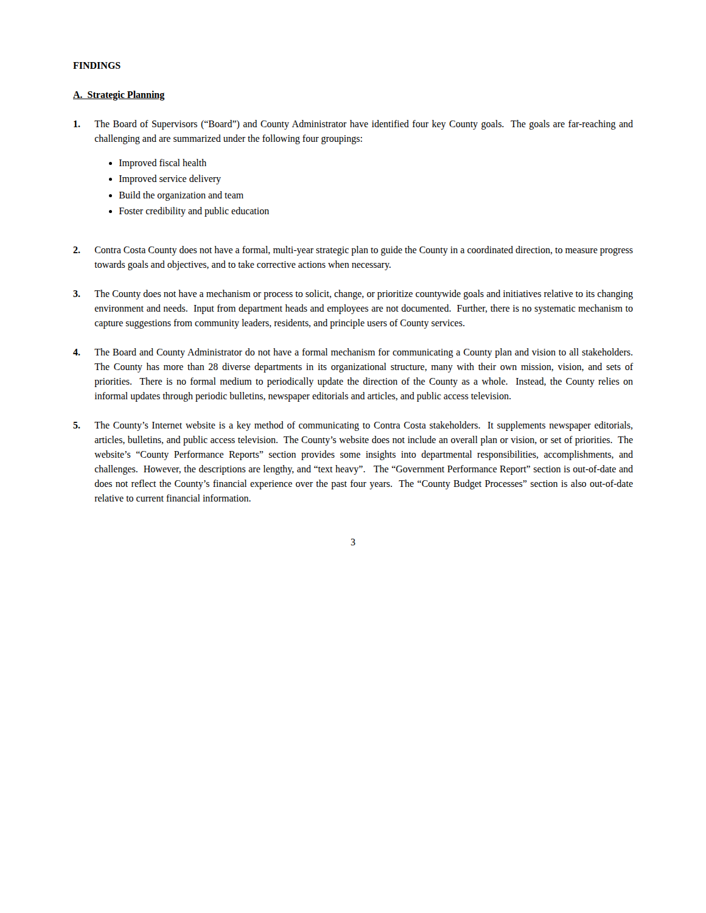FINDINGS
A. Strategic Planning
1.
The Board of Supervisors (“Board”) and County Administrator have identified four key County goals. The goals are far-reaching and challenging and are summarized under the following four groupings:
Improved fiscal health
Improved service delivery
Build the organization and team
Foster credibility and public education
2.
Contra Costa County does not have a formal, multi-year strategic plan to guide the County in a coordinated direction, to measure progress towards goals and objectives, and to take corrective actions when necessary.
3.
The County does not have a mechanism or process to solicit, change, or prioritize countywide goals and initiatives relative to its changing environment and needs. Input from department heads and employees are not documented. Further, there is no systematic mechanism to capture suggestions from community leaders, residents, and principle users of County services.
4.
The Board and County Administrator do not have a formal mechanism for communicating a County plan and vision to all stakeholders. The County has more than 28 diverse departments in its organizational structure, many with their own mission, vision, and sets of priorities. There is no formal medium to periodically update the direction of the County as a whole. Instead, the County relies on informal updates through periodic bulletins, newspaper editorials and articles, and public access television.
5.
The County’s Internet website is a key method of communicating to Contra Costa stakeholders. It supplements newspaper editorials, articles, bulletins, and public access television. The County’s website does not include an overall plan or vision, or set of priorities. The website’s “County Performance Reports” section provides some insights into departmental responsibilities, accomplishments, and challenges. However, the descriptions are lengthy, and “text heavy”. The “Government Performance Report” section is out-of-date and does not reflect the County’s financial experience over the past four years. The “County Budget Processes” section is also out-of-date relative to current financial information.
3